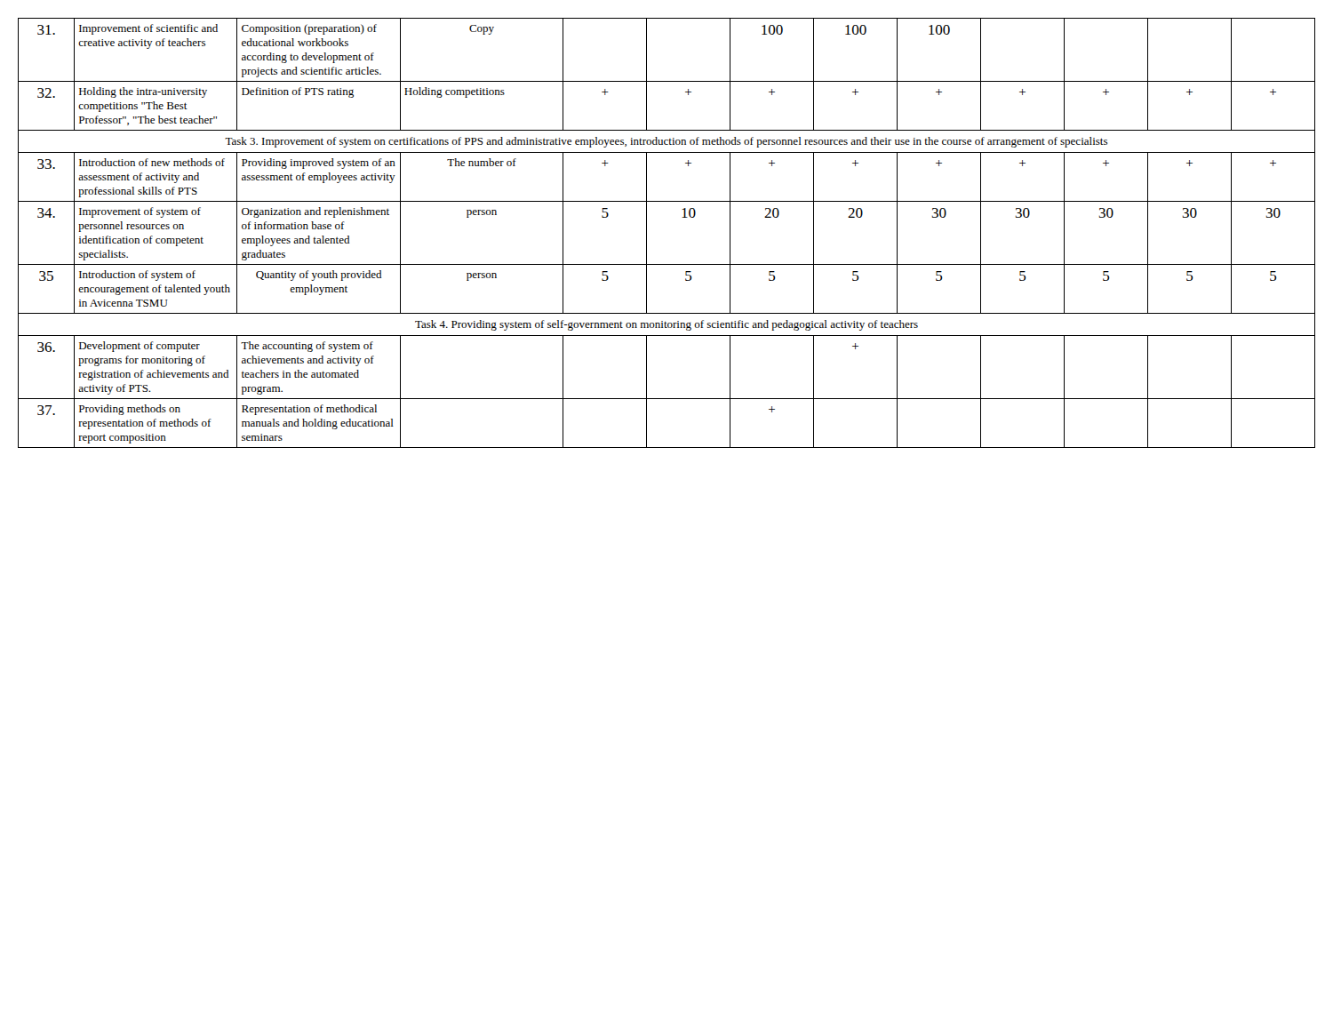| 31. | Improvement of scientific and creative activity of teachers | Composition (preparation) of educational workbooks according to development of projects and scientific articles. | Copy | | | 100 | 100 | 100 | | | | |
| 32. | Holding the intra-university competitions "The Best Professor", "The best teacher" | Definition of PTS rating | Holding competitions | + | + | + | + | + | + | + | + | + |
| Task 3. Improvement of system on certifications of PPS and administrative employees, introduction of methods of personnel resources and their use in the course of arrangement of specialists |
| 33. | Introduction of new methods of assessment of activity and professional skills of PTS | Providing improved system of an assessment of employees activity | The number of | + | + | + | + | + | + | + | + | + |
| 34. | Improvement of system of personnel resources on identification of competent specialists. | Organization and replenishment of information base of employees and talented graduates | person | 5 | 10 | 20 | 20 | 30 | 30 | 30 | 30 | 30 |
| 35 | Introduction of system of encouragement of talented youth in Avicenna TSMU | Quantity of youth provided employment | person | 5 | 5 | 5 | 5 | 5 | 5 | 5 | 5 | 5 |
| Task 4. Providing system of self-government on monitoring of scientific and pedagogical activity of teachers |
| 36. | Development of computer programs for monitoring of registration of achievements and activity of PTS. | The accounting of system of achievements and activity of teachers in the automated program. | | | | | + | | | | | |
| 37. | Providing methods on representation of methods of report composition | Representation of methodical manuals and holding educational seminars | | | | + | | | | | | |